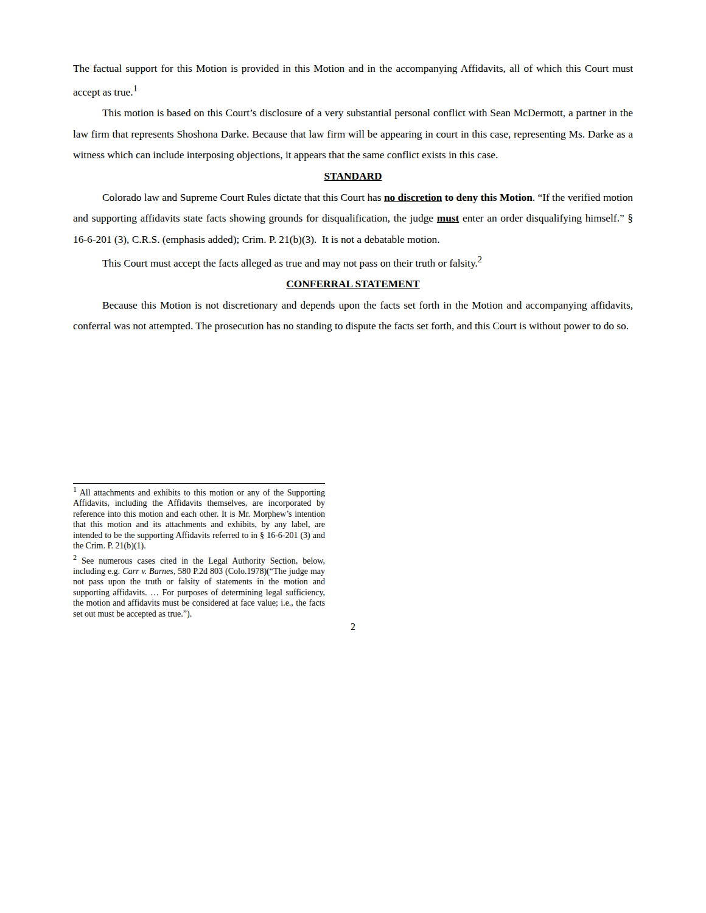The factual support for this Motion is provided in this Motion and in the accompanying Affidavits, all of which this Court must accept as true.1
This motion is based on this Court’s disclosure of a very substantial personal conflict with Sean McDermott, a partner in the law firm that represents Shoshona Darke. Because that law firm will be appearing in court in this case, representing Ms. Darke as a witness which can include interposing objections, it appears that the same conflict exists in this case.
STANDARD
Colorado law and Supreme Court Rules dictate that this Court has no discretion to deny this Motion. “If the verified motion and supporting affidavits state facts showing grounds for disqualification, the judge must enter an order disqualifying himself.” § 16-6-201 (3), C.R.S. (emphasis added); Crim. P. 21(b)(3). It is not a debatable motion.
This Court must accept the facts alleged as true and may not pass on their truth or falsity.2
CONFERRAL STATEMENT
Because this Motion is not discretionary and depends upon the facts set forth in the Motion and accompanying affidavits, conferral was not attempted. The prosecution has no standing to dispute the facts set forth, and this Court is without power to do so.
1 All attachments and exhibits to this motion or any of the Supporting Affidavits, including the Affidavits themselves, are incorporated by reference into this motion and each other. It is Mr. Morphew’s intention that this motion and its attachments and exhibits, by any label, are intended to be the supporting Affidavits referred to in § 16-6-201 (3) and the Crim. P. 21(b)(1).
2 See numerous cases cited in the Legal Authority Section, below, including e.g. Carr v. Barnes, 580 P.2d 803 (Colo.1978)(“The judge may not pass upon the truth or falsity of statements in the motion and supporting affidavits. … For purposes of determining legal sufficiency, the motion and affidavits must be considered at face value; i.e., the facts set out must be accepted as true.”).
2